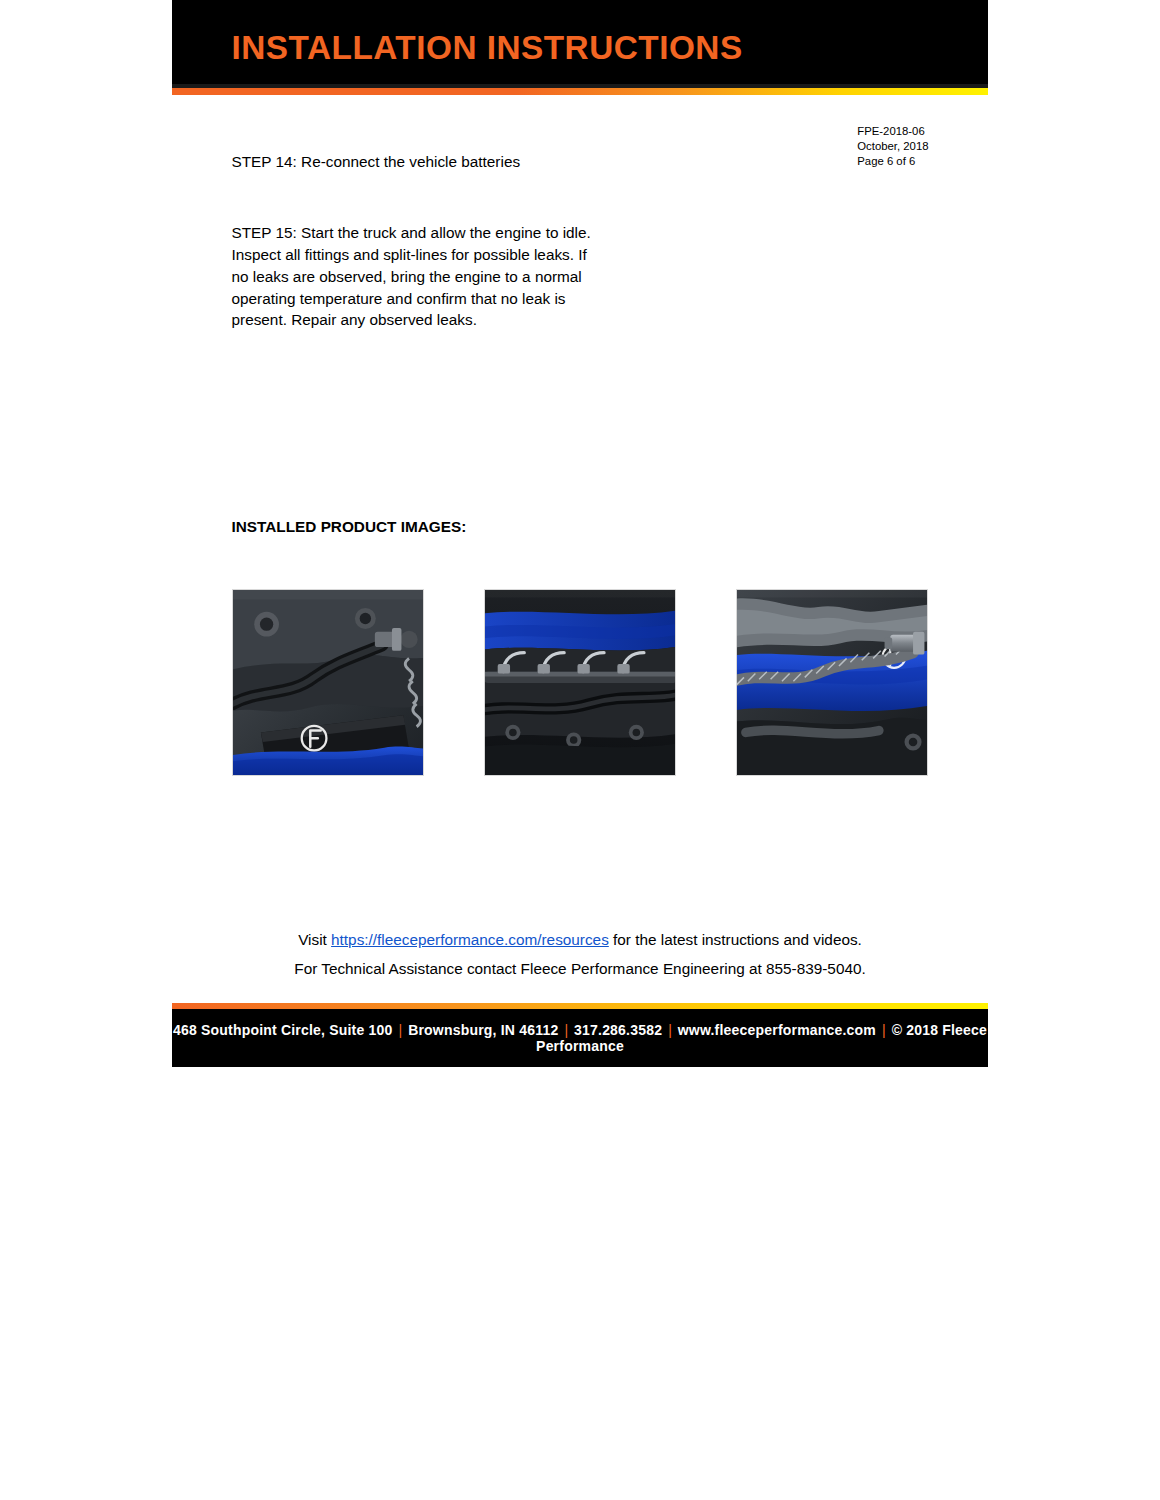Installation Instructions
FPE-2018-06
October, 2018
Page 6 of 6
STEP 14: Re-connect the vehicle batteries
STEP 15: Start the truck and allow the engine to idle. Inspect all fittings and split-lines for possible leaks. If no leaks are observed, bring the engine to a normal operating temperature and confirm that no leak is present. Repair any observed leaks.
INSTALLED PRODUCT IMAGES:
Visit https://fleeceperformance.com/resources for the latest instructions and videos.
For Technical Assistance contact Fleece Performance Engineering at 855-839-5040.
468 Southpoint Circle, Suite 100|Brownsburg, IN 46112|317.286.3582|www.fleeceperformance.com|© 2018 Fleece Performance